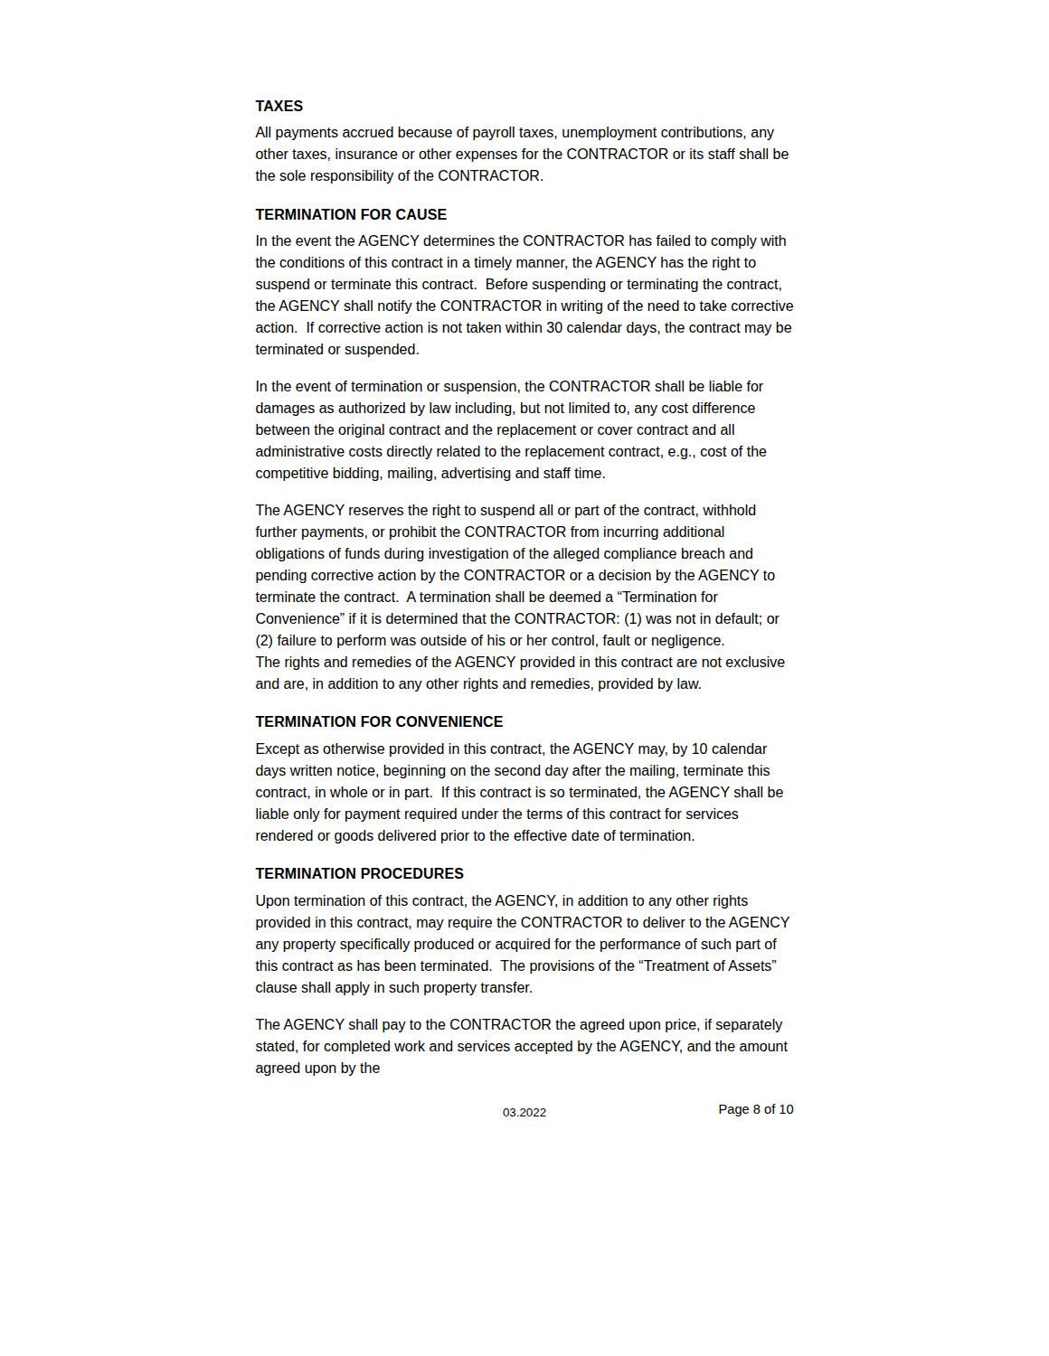TAXES
All payments accrued because of payroll taxes, unemployment contributions, any other taxes, insurance or other expenses for the CONTRACTOR or its staff shall be the sole responsibility of the CONTRACTOR.
TERMINATION FOR CAUSE
In the event the AGENCY determines the CONTRACTOR has failed to comply with the conditions of this contract in a timely manner, the AGENCY has the right to suspend or terminate this contract. Before suspending or terminating the contract, the AGENCY shall notify the CONTRACTOR in writing of the need to take corrective action. If corrective action is not taken within 30 calendar days, the contract may be terminated or suspended.
In the event of termination or suspension, the CONTRACTOR shall be liable for damages as authorized by law including, but not limited to, any cost difference between the original contract and the replacement or cover contract and all administrative costs directly related to the replacement contract, e.g., cost of the competitive bidding, mailing, advertising and staff time.
The AGENCY reserves the right to suspend all or part of the contract, withhold further payments, or prohibit the CONTRACTOR from incurring additional obligations of funds during investigation of the alleged compliance breach and pending corrective action by the CONTRACTOR or a decision by the AGENCY to terminate the contract. A termination shall be deemed a “Termination for Convenience” if it is determined that the CONTRACTOR: (1) was not in default; or (2) failure to perform was outside of his or her control, fault or negligence.
The rights and remedies of the AGENCY provided in this contract are not exclusive and are, in addition to any other rights and remedies, provided by law.
TERMINATION FOR CONVENIENCE
Except as otherwise provided in this contract, the AGENCY may, by 10 calendar days written notice, beginning on the second day after the mailing, terminate this contract, in whole or in part. If this contract is so terminated, the AGENCY shall be liable only for payment required under the terms of this contract for services rendered or goods delivered prior to the effective date of termination.
TERMINATION PROCEDURES
Upon termination of this contract, the AGENCY, in addition to any other rights provided in this contract, may require the CONTRACTOR to deliver to the AGENCY any property specifically produced or acquired for the performance of such part of this contract as has been terminated. The provisions of the “Treatment of Assets” clause shall apply in such property transfer.
The AGENCY shall pay to the CONTRACTOR the agreed upon price, if separately stated, for completed work and services accepted by the AGENCY, and the amount agreed upon by the
Page 8 of 10
03.2022